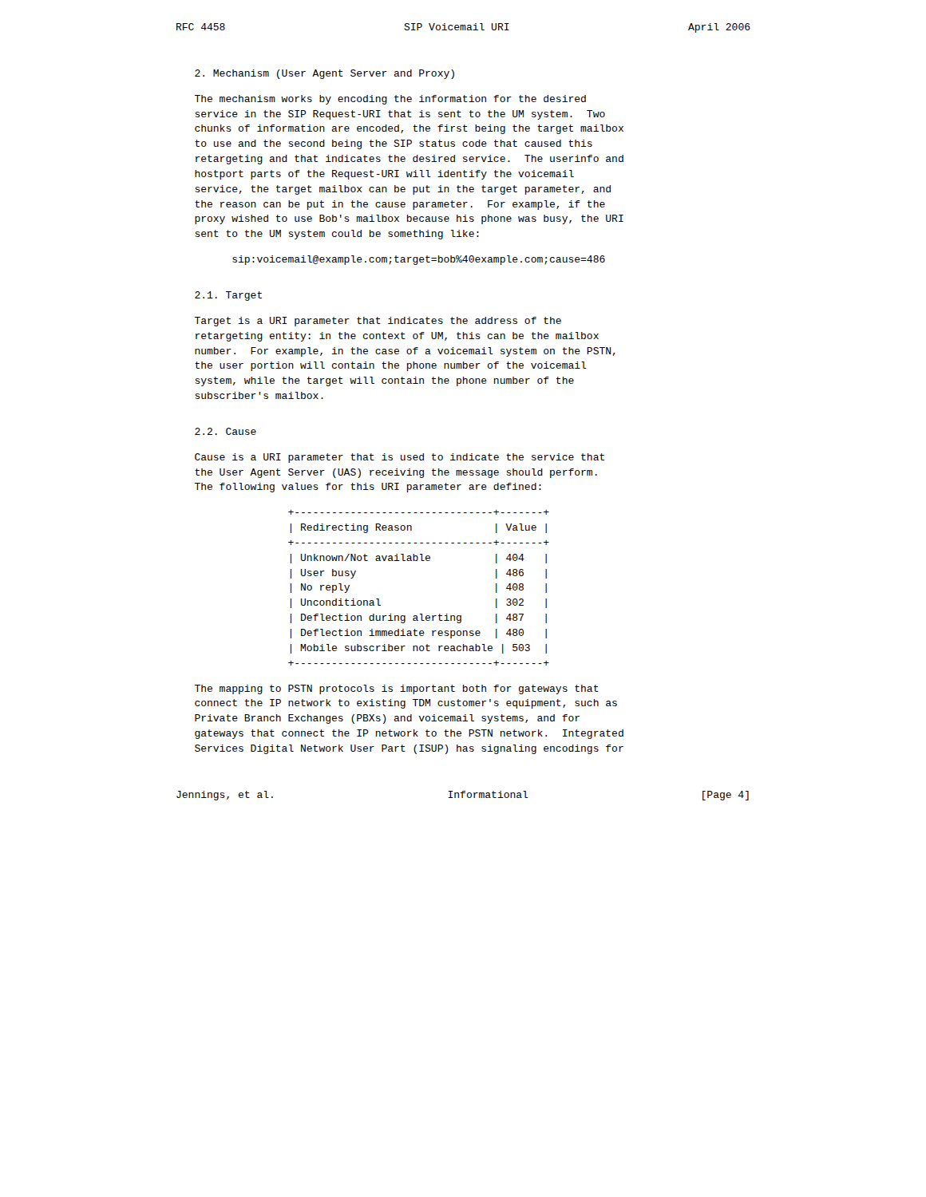RFC 4458 SIP Voicemail URI April 2006
2. Mechanism (User Agent Server and Proxy)
The mechanism works by encoding the information for the desired service in the SIP Request-URI that is sent to the UM system. Two chunks of information are encoded, the first being the target mailbox to use and the second being the SIP status code that caused this retargeting and that indicates the desired service. The userinfo and hostport parts of the Request-URI will identify the voicemail service, the target mailbox can be put in the target parameter, and the reason can be put in the cause parameter. For example, if the proxy wished to use Bob's mailbox because his phone was busy, the URI sent to the UM system could be something like:
   sip:voicemail@example.com;target=bob%40example.com;cause=486
2.1. Target
Target is a URI parameter that indicates the address of the retargeting entity: in the context of UM, this can be the mailbox number. For example, in the case of a voicemail system on the PSTN, the user portion will contain the phone number of the voicemail system, while the target will contain the phone number of the subscriber's mailbox.
2.2. Cause
Cause is a URI parameter that is used to indicate the service that the User Agent Server (UAS) receiving the message should perform. The following values for this URI parameter are defined:
                  +--------------------------------+-------+
                  | Redirecting Reason             | Value |
                  +--------------------------------+-------+
                  | Unknown/Not available          | 404   |
                  | User busy                      | 486   |
                  | No reply                       | 408   |
                  | Unconditional                  | 302   |
                  | Deflection during alerting     | 487   |
                  | Deflection immediate response  | 480   |
                  | Mobile subscriber not reachable | 503  |
                  +--------------------------------+-------+
The mapping to PSTN protocols is important both for gateways that connect the IP network to existing TDM customer's equipment, such as Private Branch Exchanges (PBXs) and voicemail systems, and for gateways that connect the IP network to the PSTN network. Integrated Services Digital Network User Part (ISUP) has signaling encodings for
Jennings, et al. Informational [Page 4]